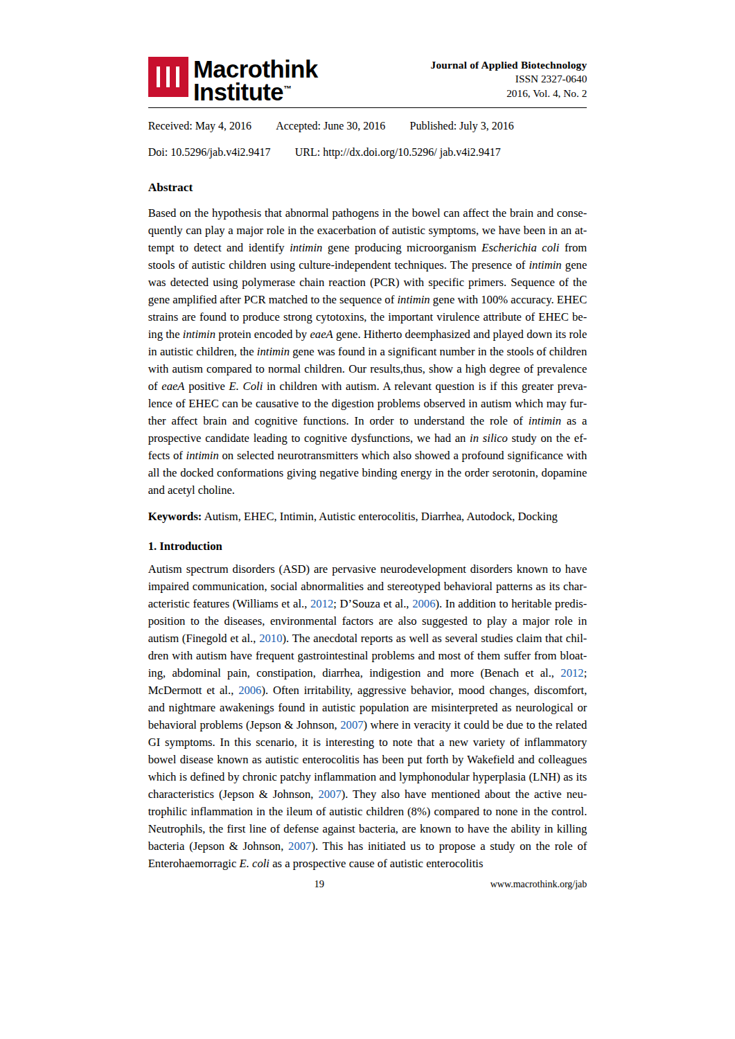Macrothink Institute™
Journal of Applied Biotechnology
ISSN 2327-0640
2016, Vol. 4, No. 2
Received: May 4, 2016 Accepted: June 30, 2016 Published: July 3, 2016
Doi: 10.5296/jab.v4i2.9417 URL: http://dx.doi.org/10.5296/ jab.v4i2.9417
Abstract
Based on the hypothesis that abnormal pathogens in the bowel can affect the brain and consequently can play a major role in the exacerbation of autistic symptoms, we have been in an attempt to detect and identify intimin gene producing microorganism Escherichia coli from stools of autistic children using culture-independent techniques. The presence of intimin gene was detected using polymerase chain reaction (PCR) with specific primers. Sequence of the gene amplified after PCR matched to the sequence of intimin gene with 100% accuracy. EHEC strains are found to produce strong cytotoxins, the important virulence attribute of EHEC being the intimin protein encoded by eaeA gene. Hitherto deemphasized and played down its role in autistic children, the intimin gene was found in a significant number in the stools of children with autism compared to normal children. Our results,thus, show a high degree of prevalence of eaeA positive E. Coli in children with autism. A relevant question is if this greater prevalence of EHEC can be causative to the digestion problems observed in autism which may further affect brain and cognitive functions. In order to understand the role of intimin as a prospective candidate leading to cognitive dysfunctions, we had an in silico study on the effects of intimin on selected neurotransmitters which also showed a profound significance with all the docked conformations giving negative binding energy in the order serotonin, dopamine and acetyl choline.
Keywords: Autism, EHEC, Intimin, Autistic enterocolitis, Diarrhea, Autodock, Docking
1. Introduction
Autism spectrum disorders (ASD) are pervasive neurodevelopment disorders known to have impaired communication, social abnormalities and stereotyped behavioral patterns as its characteristic features (Williams et al., 2012; D’Souza et al., 2006). In addition to heritable predisposition to the diseases, environmental factors are also suggested to play a major role in autism (Finegold et al., 2010). The anecdotal reports as well as several studies claim that children with autism have frequent gastrointestinal problems and most of them suffer from bloating, abdominal pain, constipation, diarrhea, indigestion and more (Benach et al., 2012; McDermott et al., 2006). Often irritability, aggressive behavior, mood changes, discomfort, and nightmare awakenings found in autistic population are misinterpreted as neurological or behavioral problems (Jepson & Johnson, 2007) where in veracity it could be due to the related GI symptoms. In this scenario, it is interesting to note that a new variety of inflammatory bowel disease known as autistic enterocolitis has been put forth by Wakefield and colleagues which is defined by chronic patchy inflammation and lymphonodular hyperplasia (LNH) as its characteristics (Jepson & Johnson, 2007). They also have mentioned about the active neutrophilic inflammation in the ileum of autistic children (8%) compared to none in the control. Neutrophils, the first line of defense against bacteria, are known to have the ability in killing bacteria (Jepson & Johnson, 2007). This has initiated us to propose a study on the role of Enterohaemorragic E. coli as a prospective cause of autistic enterocolitis
19 www.macrothink.org/jab